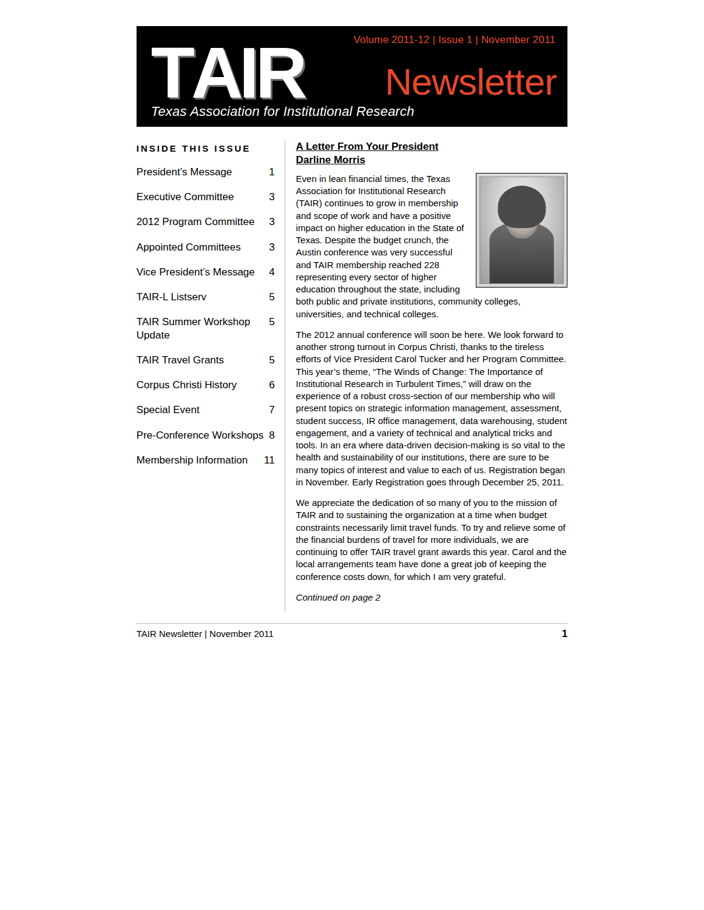Volume 2011-12 | Issue 1 | November 2011
TAIR
Newsletter
Texas Association for Institutional Research
INSIDE THIS ISSUE
President’s Message 1
Executive Committee 3
2012 Program Committee 3
Appointed Committees 3
Vice President’s Message 4
TAIR-L Listserv 5
TAIR Summer Workshop Update 5
TAIR Travel Grants 5
Corpus Christi History 6
Special Event 7
Pre-Conference Workshops 8
Membership Information 11
A Letter From Your President
Darline Morris
Even in lean financial times, the Texas Association for Institutional Research (TAIR) continues to grow in membership and scope of work and have a positive impact on higher education in the State of Texas. Despite the budget crunch, the Austin conference was very successful and TAIR membership reached 228 representing every sector of higher education throughout the state, including both public and private institutions, community colleges, universities, and technical colleges.
The 2012 annual conference will soon be here. We look forward to another strong turnout in Corpus Christi, thanks to the tireless efforts of Vice President Carol Tucker and her Program Committee. This year’s theme, “The Winds of Change: The Importance of Institutional Research in Turbulent Times,” will draw on the experience of a robust cross-section of our membership who will present topics on strategic information management, assessment, student success, IR office management, data warehousing, student engagement, and a variety of technical and analytical tricks and tools. In an era where data-driven decision-making is so vital to the health and sustainability of our institutions, there are sure to be many topics of interest and value to each of us. Registration began in November. Early Registration goes through December 25, 2011.
We appreciate the dedication of so many of you to the mission of TAIR and to sustaining the organization at a time when budget constraints necessarily limit travel funds. To try and relieve some of the financial burdens of travel for more individuals, we are continuing to offer TAIR travel grant awards this year. Carol and the local arrangements team have done a great job of keeping the conference costs down, for which I am very grateful.
Continued on page 2
TAIR Newsletter | November 2011
1